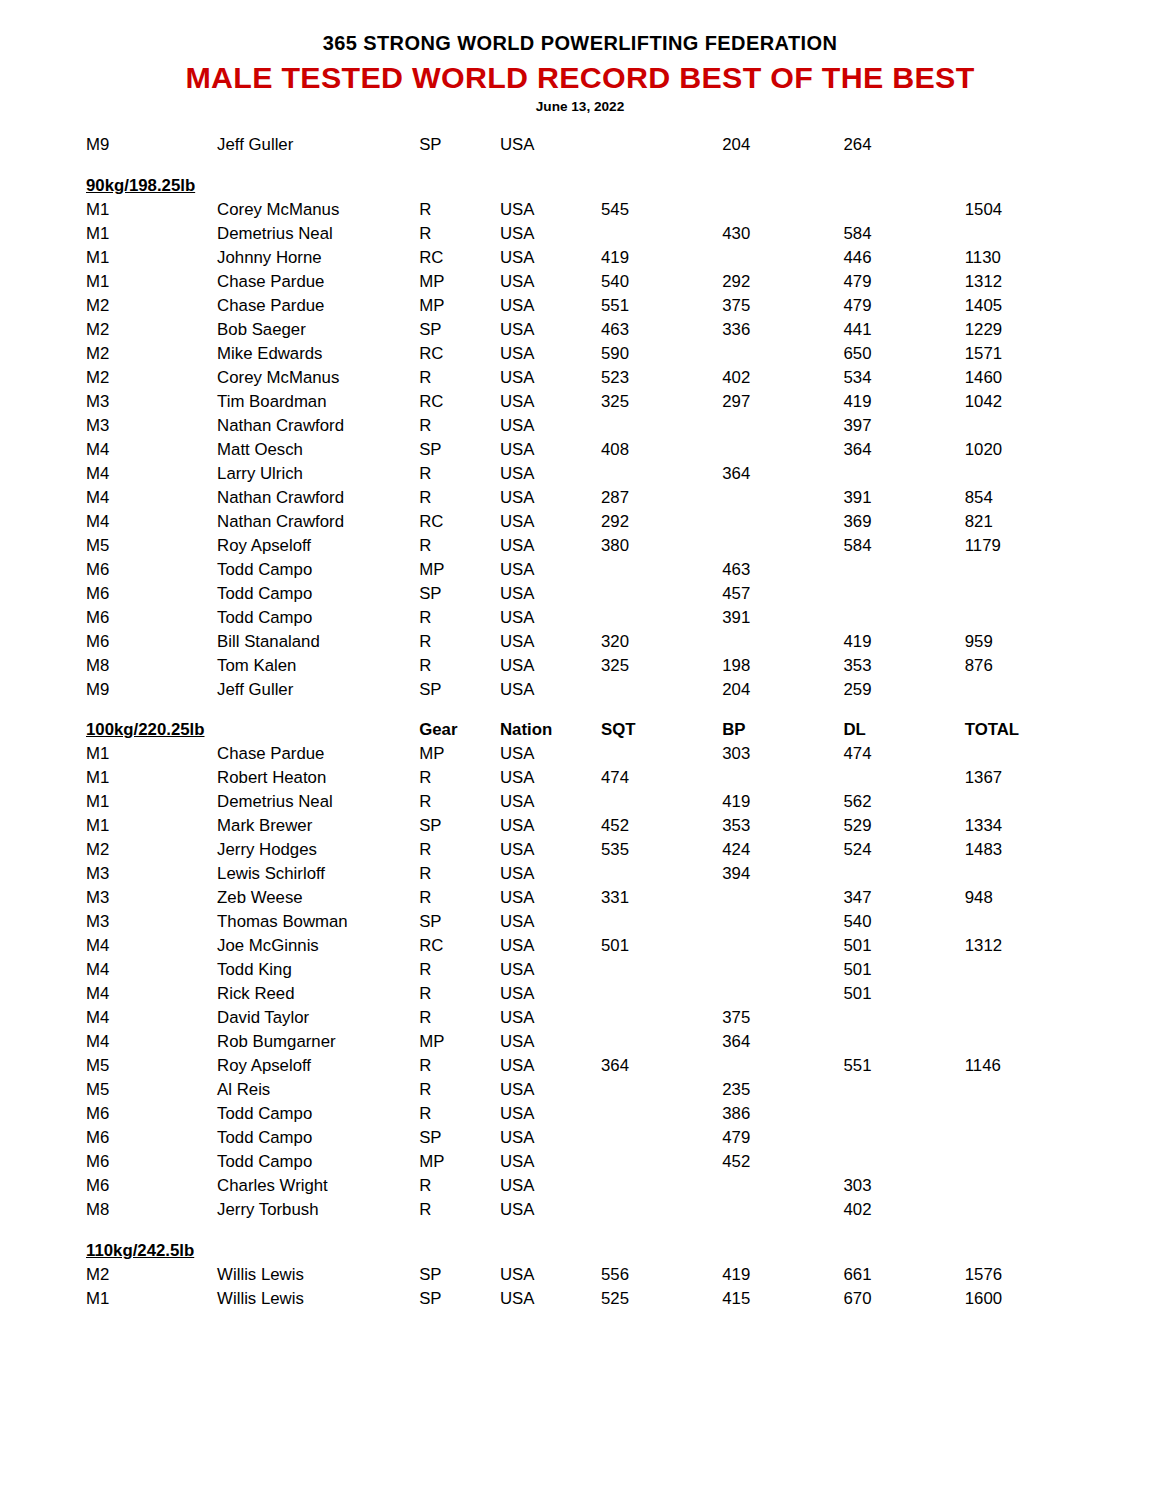365 STRONG WORLD POWERLIFTING FEDERATION
MALE TESTED WORLD RECORD BEST OF THE BEST
June 13, 2022
| M9 | Jeff Guller | SP | USA | | 204 | 264 | |
| 90kg/198.25lb |
| M1 | Corey McManus | R | USA | 545 | | | 1504 |
| M1 | Demetrius Neal | R | USA | | 430 | 584 | |
| M1 | Johnny Horne | RC | USA | 419 | | 446 | 1130 |
| M1 | Chase Pardue | MP | USA | 540 | 292 | 479 | 1312 |
| M2 | Chase Pardue | MP | USA | 551 | 375 | 479 | 1405 |
| M2 | Bob Saeger | SP | USA | 463 | 336 | 441 | 1229 |
| M2 | Mike Edwards | RC | USA | 590 | | 650 | 1571 |
| M2 | Corey McManus | R | USA | 523 | 402 | 534 | 1460 |
| M3 | Tim Boardman | RC | USA | 325 | 297 | 419 | 1042 |
| M3 | Nathan Crawford | R | USA | | | 397 | |
| M4 | Matt Oesch | SP | USA | 408 | | 364 | 1020 |
| M4 | Larry Ulrich | R | USA | | 364 | | |
| M4 | Nathan Crawford | R | USA | 287 | | 391 | 854 |
| M4 | Nathan Crawford | RC | USA | 292 | | 369 | 821 |
| M5 | Roy Apseloff | R | USA | 380 | | 584 | 1179 |
| M6 | Todd Campo | MP | USA | | 463 | | |
| M6 | Todd Campo | SP | USA | | 457 | | |
| M6 | Todd Campo | R | USA | | 391 | | |
| M6 | Bill Stanaland | R | USA | 320 | | 419 | 959 |
| M8 | Tom Kalen | R | USA | 325 | 198 | 353 | 876 |
| M9 | Jeff Guller | SP | USA | | 204 | 259 | |
| 100kg/220.25lb | | Gear | Nation | SQT | BP | DL | TOTAL |
| M1 | Chase Pardue | MP | USA | | 303 | 474 | |
| M1 | Robert Heaton | R | USA | 474 | | | 1367 |
| M1 | Demetrius Neal | R | USA | | 419 | 562 | |
| M1 | Mark Brewer | SP | USA | 452 | 353 | 529 | 1334 |
| M2 | Jerry Hodges | R | USA | 535 | 424 | 524 | 1483 |
| M3 | Lewis Schirloff | R | USA | | 394 | | |
| M3 | Zeb Weese | R | USA | 331 | | 347 | 948 |
| M3 | Thomas Bowman | SP | USA | | | 540 | |
| M4 | Joe McGinnis | RC | USA | 501 | | 501 | 1312 |
| M4 | Todd King | R | USA | | | 501 | |
| M4 | Rick Reed | R | USA | | | 501 | |
| M4 | David Taylor | R | USA | | 375 | | |
| M4 | Rob Bumgarner | MP | USA | | 364 | | |
| M5 | Roy Apseloff | R | USA | 364 | | 551 | 1146 |
| M5 | Al Reis | R | USA | | 235 | | |
| M6 | Todd Campo | R | USA | | 386 | | |
| M6 | Todd Campo | SP | USA | | 479 | | |
| M6 | Todd Campo | MP | USA | | 452 | | |
| M6 | Charles Wright | R | USA | | | 303 | |
| M8 | Jerry Torbush | R | USA | | | 402 | |
| 110kg/242.5lb |
| M2 | Willis Lewis | SP | USA | 556 | 419 | 661 | 1576 |
| M1 | Willis Lewis | SP | USA | 525 | 415 | 670 | 1600 |